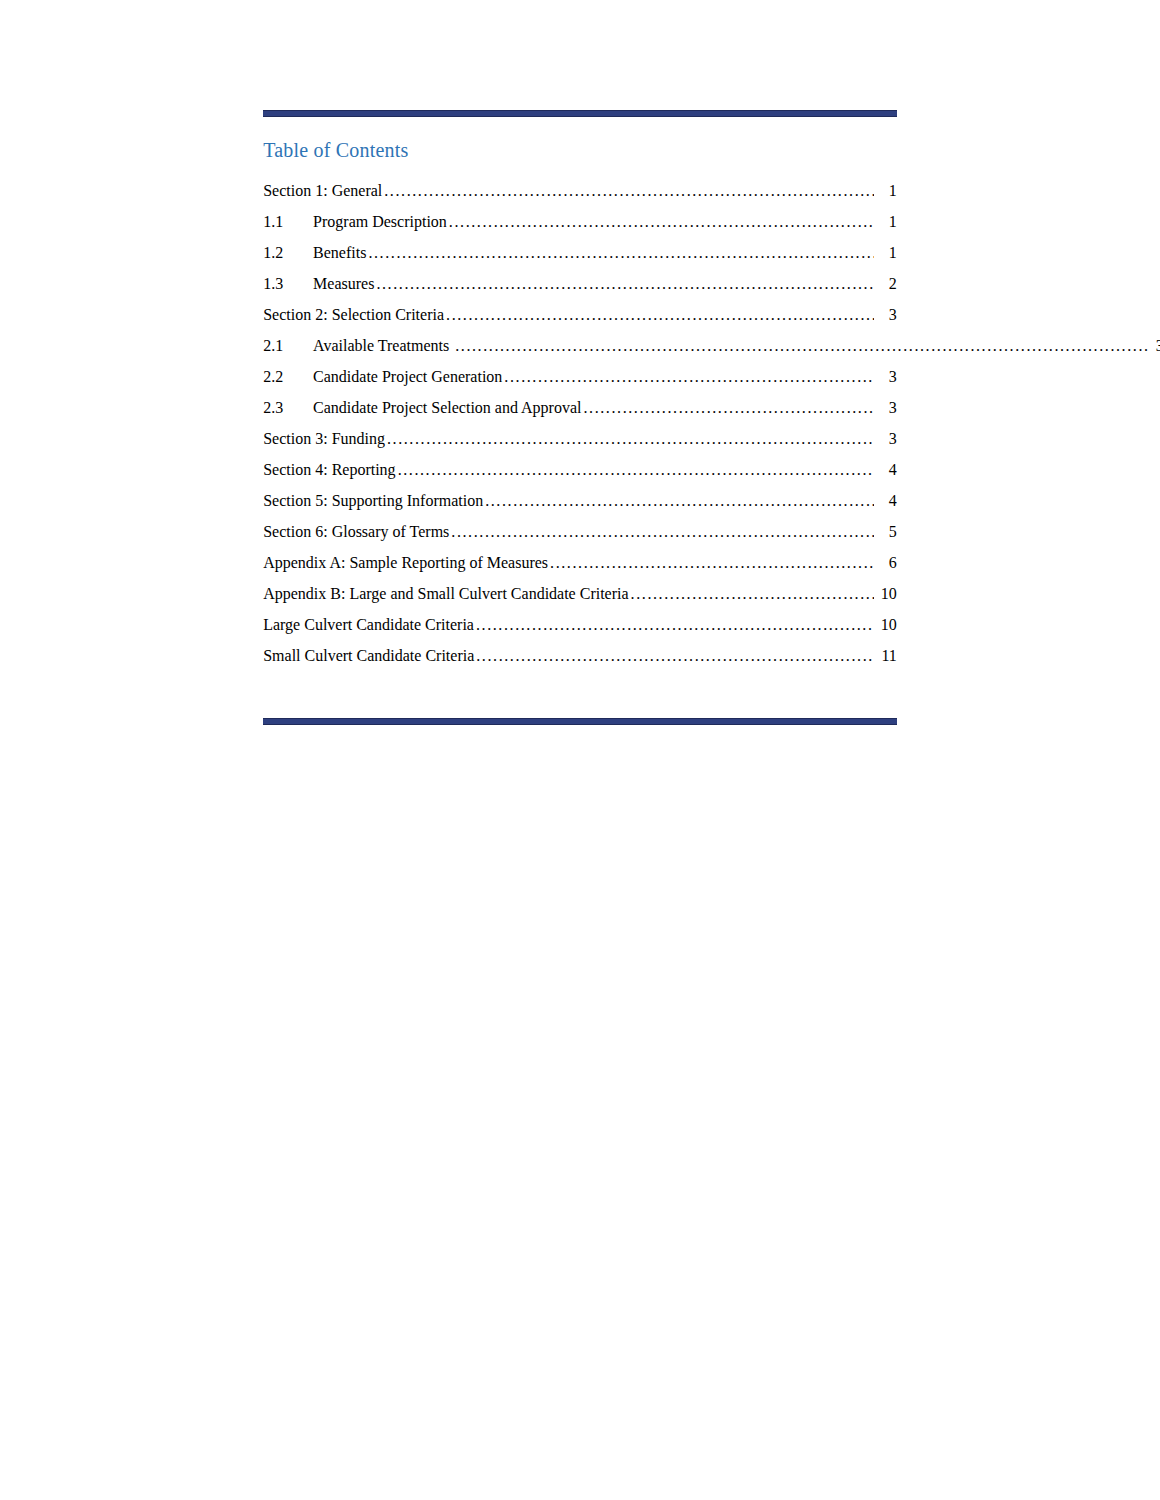Table of Contents
Section 1: General ........................................................................................................................................... 1
1.1 Program Description ............................................................................................................................. 1
1.2 Benefits ............................................................................................................................................... 1
1.3 Measures ............................................................................................................................................. 2
Section 2: Selection Criteria ......................................................................................................................... 3
2.1 Available Treatments </span ............................................................................................................................ 3
2.2 Candidate Project Generation ......................................................................................................... 3
2.3 Candidate Project Selection and Approval ..................................................................................... 3
Section 3: Funding ............................................................................................................................................. 3
Section 4: Reporting ......................................................................................................................................... 4
Section 5: Supporting Information ................................................................................................................. 4
Section 6: Glossary of Terms ....................................................................................................................... 5
Appendix A: Sample Reporting of Measures ................................................................................................. 6
Appendix B: Large and Small Culvert Candidate Criteria ......................................................................... 10
Large Culvert Candidate Criteria ....................................................................................................... 10
Small Culvert Candidate Criteria ....................................................................................................... 11